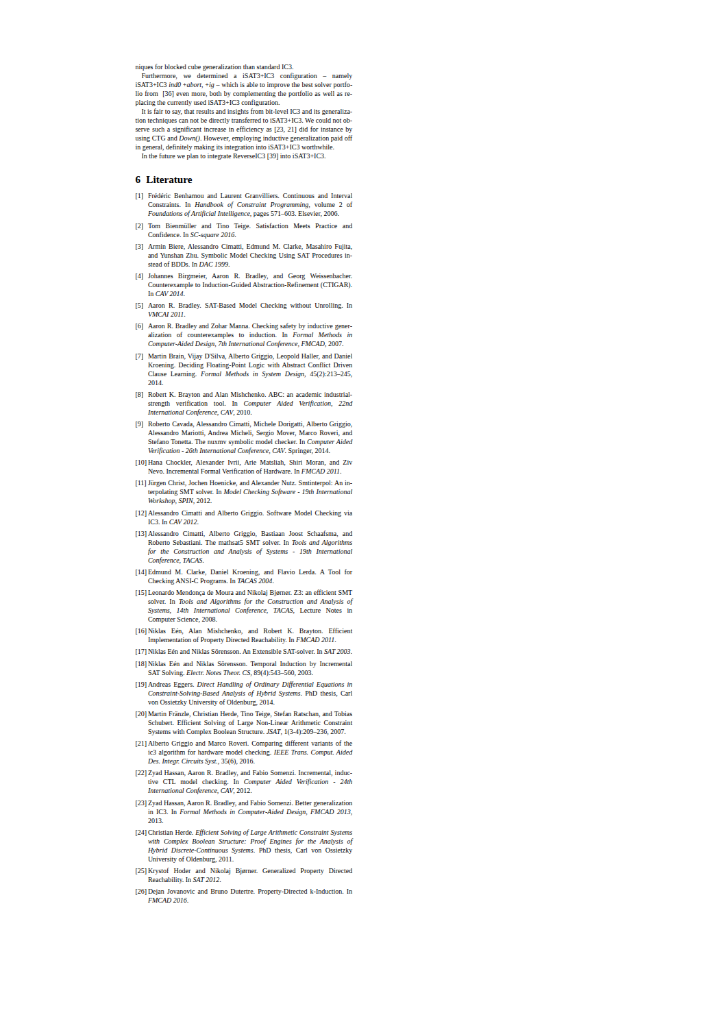niques for blocked cube generalization than standard IC3.
Furthermore, we determined a iSAT3+IC3 configuration – namely iSAT3+IC3 ind0 +abort, +ig – which is able to improve the best solver portfolio from [36] even more, both by complementing the portfolio as well as replacing the currently used iSAT3+IC3 configuration.
It is fair to say, that results and insights from bit-level IC3 and its generalization techniques can not be directly transferred to iSAT3+IC3. We could not observe such a significant increase in efficiency as [23, 21] did for instance by using CTG and Down(). However, employing inductive generalization paid off in general, definitely making its integration into iSAT3+IC3 worthwhile.
In the future we plan to integrate ReverseIC3 [39] into iSAT3+IC3.
6 Literature
Frédéric Benhamou and Laurent Granvilliers. Continuous and Interval Constraints. In Handbook of Constraint Programming, volume 2 of Foundations of Artificial Intelligence, pages 571–603. Elsevier, 2006.
Tom Bienmüller and Tino Teige. Satisfaction Meets Practice and Confidence. In SC-square 2016.
Armin Biere, Alessandro Cimatti, Edmund M. Clarke, Masahiro Fujita, and Yunshan Zhu. Symbolic Model Checking Using SAT Procedures instead of BDDs. In DAC 1999.
Johannes Birgmeier, Aaron R. Bradley, and Georg Weissenbacher. Counterexample to Induction-Guided Abstraction-Refinement (CTIGAR). In CAV 2014.
Aaron R. Bradley. SAT-Based Model Checking without Unrolling. In VMCAI 2011.
Aaron R. Bradley and Zohar Manna. Checking safety by inductive generalization of counterexamples to induction. In Formal Methods in Computer-Aided Design, 7th International Conference, FMCAD, 2007.
Martin Brain, Vijay D'Silva, Alberto Griggio, Leopold Haller, and Daniel Kroening. Deciding Floating-Point Logic with Abstract Conflict Driven Clause Learning. Formal Methods in System Design, 45(2):213–245, 2014.
Robert K. Brayton and Alan Mishchenko. ABC: an academic industrial-strength verification tool. In Computer Aided Verification, 22nd International Conference, CAV, 2010.
Roberto Cavada, Alessandro Cimatti, Michele Dorigatti, Alberto Griggio, Alessandro Mariotti, Andrea Micheli, Sergio Mover, Marco Roveri, and Stefano Tonetta. The nuxmv symbolic model checker. In Computer Aided Verification - 26th International Conference, CAV. Springer, 2014.
Hana Chockler, Alexander Ivrii, Arie Matsliah, Shiri Moran, and Ziv Nevo. Incremental Formal Verification of Hardware. In FMCAD 2011.
Jürgen Christ, Jochen Hoenicke, and Alexander Nutz. Smtinterpol: An interpolating SMT solver. In Model Checking Software - 19th International Workshop, SPIN, 2012.
Alessandro Cimatti and Alberto Griggio. Software Model Checking via IC3. In CAV 2012.
Alessandro Cimatti, Alberto Griggio, Bastiaan Joost Schaafsma, and Roberto Sebastiani. The mathsat5 SMT solver. In Tools and Algorithms for the Construction and Analysis of Systems - 19th International Conference, TACAS.
Edmund M. Clarke, Daniel Kroening, and Flavio Lerda. A Tool for Checking ANSI-C Programs. In TACAS 2004.
Leonardo Mendonça de Moura and Nikolaj Bjørner. Z3: an efficient SMT solver. In Tools and Algorithms for the Construction and Analysis of Systems, 14th International Conference, TACAS, Lecture Notes in Computer Science, 2008.
Niklas Eén, Alan Mishchenko, and Robert K. Brayton. Efficient Implementation of Property Directed Reachability. In FMCAD 2011.
Niklas Eén and Niklas Sörensson. An Extensible SAT-solver. In SAT 2003.
Niklas Eén and Niklas Sörensson. Temporal Induction by Incremental SAT Solving. Electr. Notes Theor. CS, 89(4):543–560, 2003.
Andreas Eggers. Direct Handling of Ordinary Differential Equations in Constraint-Solving-Based Analysis of Hybrid Systems. PhD thesis, Carl von Ossietzky University of Oldenburg, 2014.
Martin Fränzle, Christian Herde, Tino Teige, Stefan Ratschan, and Tobias Schubert. Efficient Solving of Large Non-Linear Arithmetic Constraint Systems with Complex Boolean Structure. JSAT, 1(3-4):209–236, 2007.
Alberto Griggio and Marco Roveri. Comparing different variants of the ic3 algorithm for hardware model checking. IEEE Trans. Comput. Aided Des. Integr. Circuits Syst., 35(6), 2016.
Zyad Hassan, Aaron R. Bradley, and Fabio Somenzi. Incremental, inductive CTL model checking. In Computer Aided Verification - 24th International Conference, CAV, 2012.
Zyad Hassan, Aaron R. Bradley, and Fabio Somenzi. Better generalization in IC3. In Formal Methods in Computer-Aided Design, FMCAD 2013, 2013.
Christian Herde. Efficient Solving of Large Arithmetic Constraint Systems with Complex Boolean Structure: Proof Engines for the Analysis of Hybrid Discrete-Continuous Systems. PhD thesis, Carl von Ossietzky University of Oldenburg, 2011.
Krystof Hoder and Nikolaj Bjørner. Generalized Property Directed Reachability. In SAT 2012.
Dejan Jovanovic and Bruno Dutertre. Property-Directed k-Induction. In FMCAD 2016.